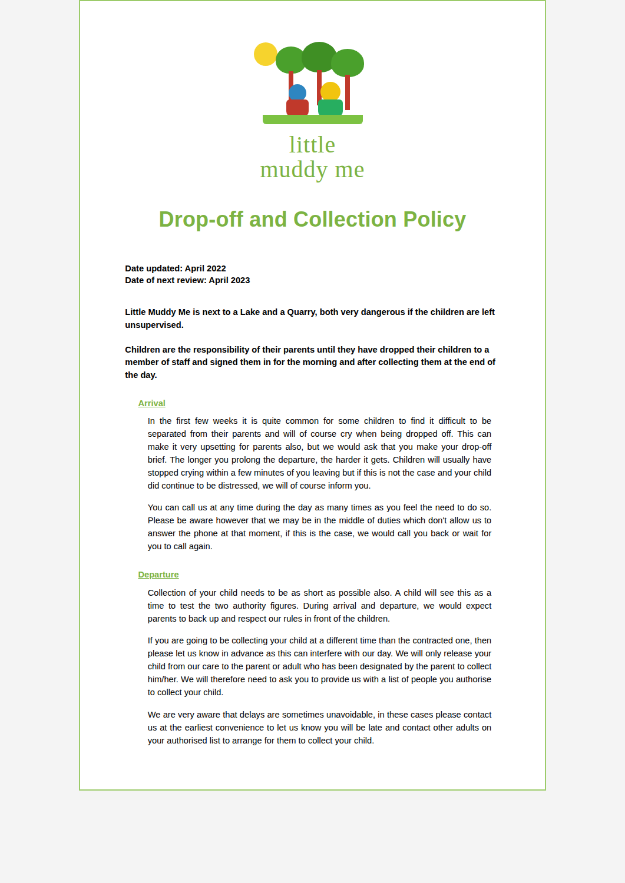little
muddy me
Drop-off and Collection Policy
Date updated: April 2022
Date of next review: April 2023
Little Muddy Me is next to a Lake and a Quarry, both very dangerous if the children are left unsupervised.
Children are the responsibility of their parents until they have dropped their children to a member of staff and signed them in for the morning and after collecting them at the end of the day.
Arrival
In the first few weeks it is quite common for some children to find it difficult to be separated from their parents and will of course cry when being dropped off. This can make it very upsetting for parents also, but we would ask that you make your drop-off brief. The longer you prolong the departure, the harder it gets. Children will usually have stopped crying within a few minutes of you leaving but if this is not the case and your child did continue to be distressed, we will of course inform you.
You can call us at any time during the day as many times as you feel the need to do so. Please be aware however that we may be in the middle of duties which don't allow us to answer the phone at that moment, if this is the case, we would call you back or wait for you to call again.
Departure
Collection of your child needs to be as short as possible also. A child will see this as a time to test the two authority figures. During arrival and departure, we would expect parents to back up and respect our rules in front of the children.
If you are going to be collecting your child at a different time than the contracted one, then please let us know in advance as this can interfere with our day. We will only release your child from our care to the parent or adult who has been designated by the parent to collect him/her. We will therefore need to ask you to provide us with a list of people you authorise to collect your child.
We are very aware that delays are sometimes unavoidable, in these cases please contact us at the earliest convenience to let us know you will be late and contact other adults on your authorised list to arrange for them to collect your child.